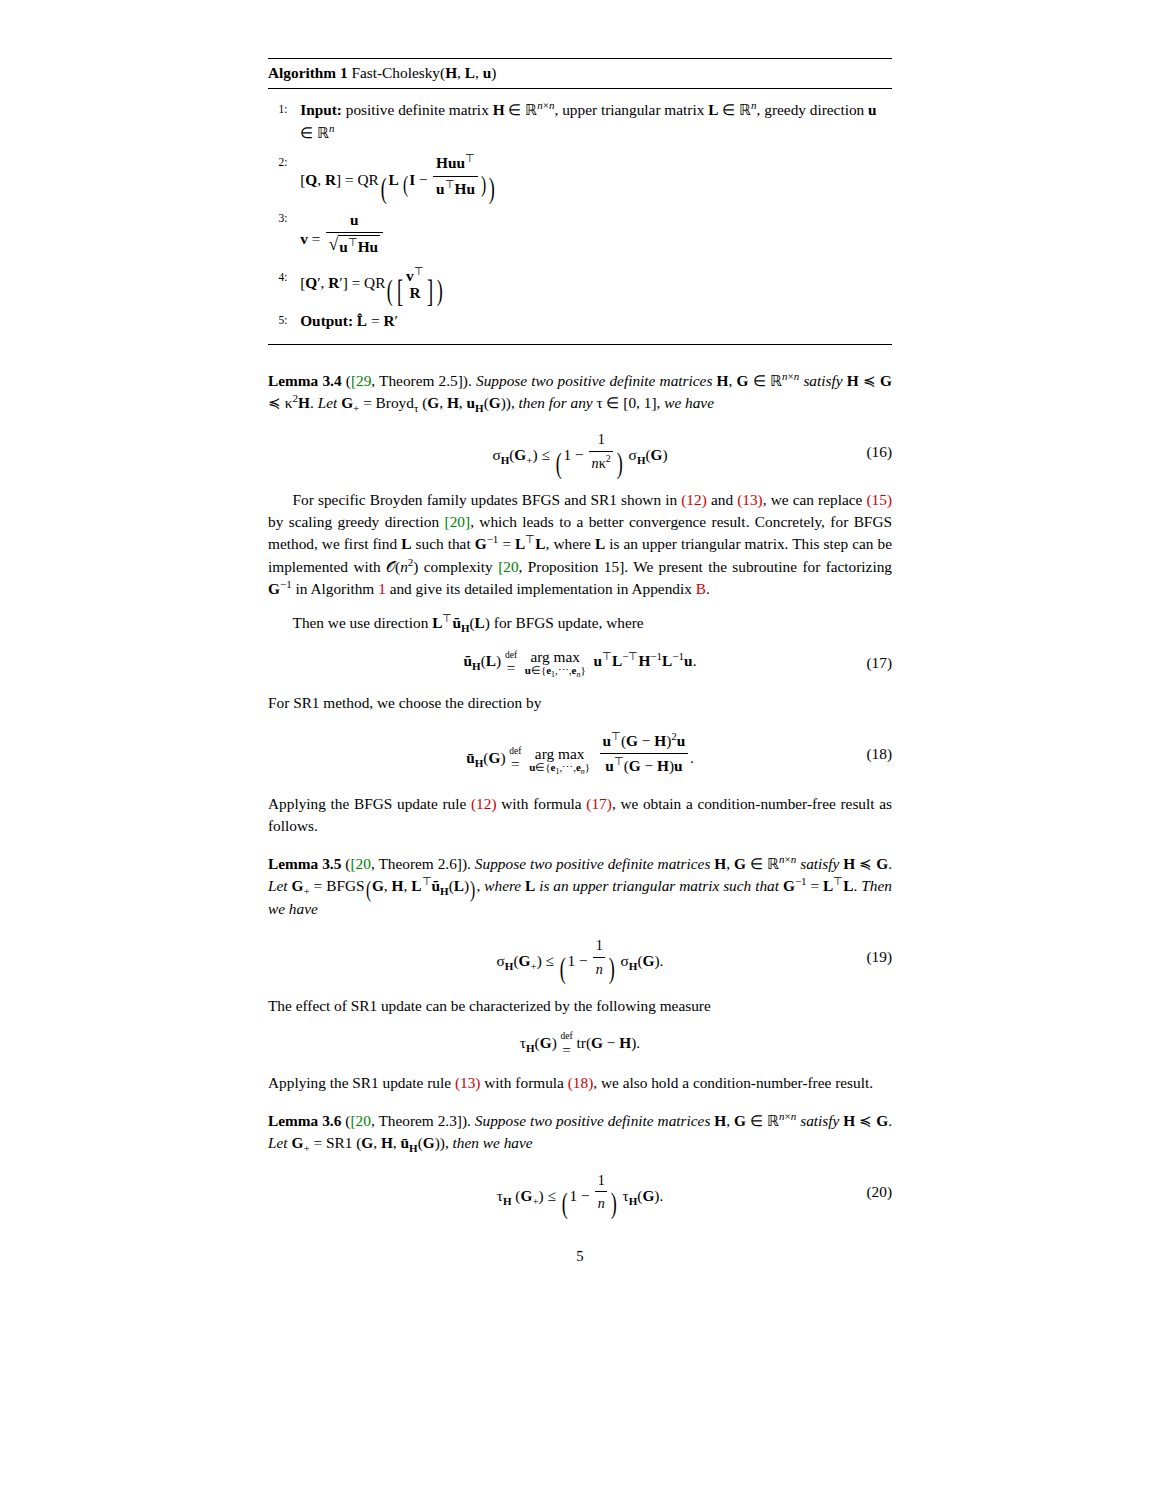Algorithm 1 Fast-Cholesky(H, L, u)
Input: positive definite matrix H ∈ ℝn×n, upper triangular matrix L ∈ ℝn, greedy direction u ∈ ℝn
[Q, R] = QR(L (I − Huu⊤u⊤Hu))
v = uu⊤Hu
[Q′, R′] = QR([v⊤R])
Output: L̂ = R′
Lemma 3.4 ([29, Theorem 2.5]). Suppose two positive definite matrices H, G ∈ ℝn×n satisfy H ≼ G ≼ κ2H. Let G+ = Broydτ (G, H, uH(G)), then for any τ ∈ [0, 1], we have
σH(G+) ≤ (1 − 1 nκ2) σH(G) (16)
For specific Broyden family updates BFGS and SR1 shown in (12) and (13), we can replace (15) by scaling greedy direction [20], which leads to a better convergence result. Concretely, for BFGS method, we first find L such that G−1 = L⊤L, where L is an upper triangular matrix. This step can be implemented with 𝒪(n2) complexity [20, Proposition 15]. We present the subroutine for factorizing G−1 in Algorithm 1 and give its detailed implementation in Appendix B.
Then we use direction L⊤ũH(L) for BFGS update, where
ũH(L) def= arg max u∈{e1,⋯,en} u⊤L−⊤H−1L−1u. (17)
For SR1 method, we choose the direction by
ūH(G) def= arg max u∈{e1,⋯,en} u⊤(G − H)2u u⊤(G − H)u. (18)
Applying the BFGS update rule (12) with formula (17), we obtain a condition-number-free result as follows.
Lemma 3.5 ([20, Theorem 2.6]). Suppose two positive definite matrices H, G ∈ ℝn×n satisfy H ≼ G. Let G+ = BFGS(G, H, L⊤ũH(L)), where L is an upper triangular matrix such that G−1 = L⊤L. Then we have
σH(G+) ≤ (1 − 1 n) σH(G). (19)
The effect of SR1 update can be characterized by the following measure
τH(G) def= tr(G − H).
Applying the SR1 update rule (13) with formula (18), we also hold a condition-number-free result.
Lemma 3.6 ([20, Theorem 2.3]). Suppose two positive definite matrices H, G ∈ ℝn×n satisfy H ≼ G. Let G+ = SR1 (G, H, ūH(G)), then we have
τH (G+) ≤ (1 − 1 n) τH(G). (20)
5